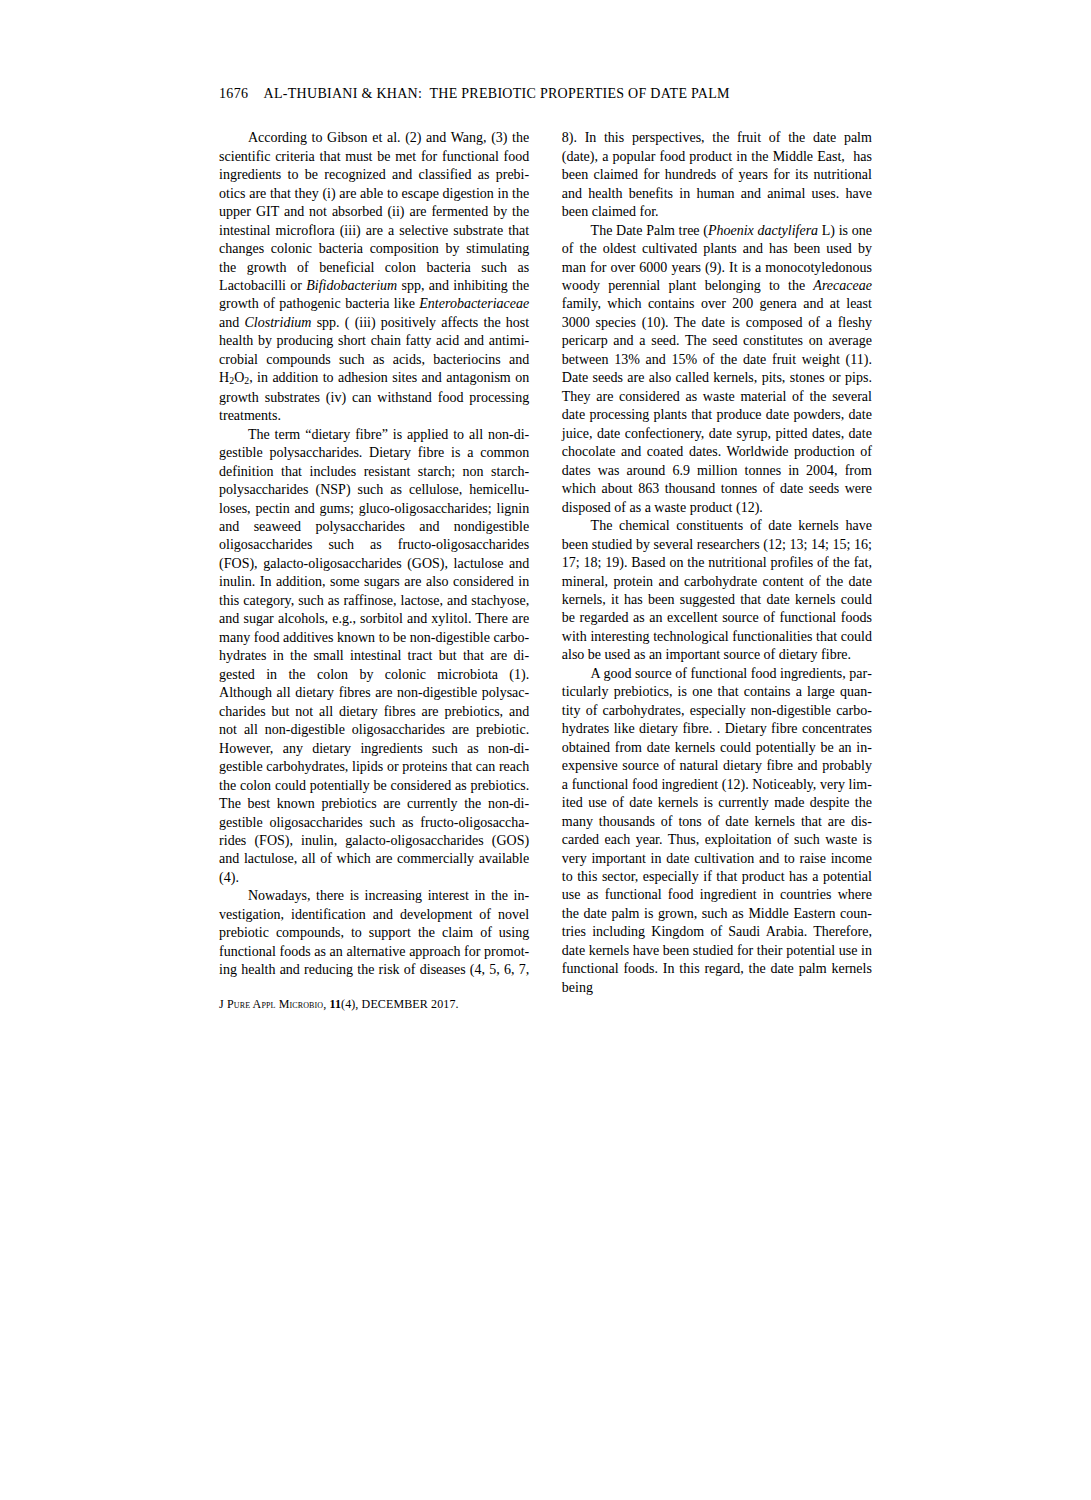1676 AL-THUBIANI & KHAN: THE PREBIOTIC PROPERTIES OF DATE PALM
According to Gibson et al. (2) and Wang, (3) the scientific criteria that must be met for functional food ingredients to be recognized and classified as prebiotics are that they (i) are able to escape digestion in the upper GIT and not absorbed (ii) are fermented by the intestinal microflora (iii) are a selective substrate that changes colonic bacteria composition by stimulating the growth of beneficial colon bacteria such as Lactobacilli or Bifidobacterium spp, and inhibiting the growth of pathogenic bacteria like Enterobacteriaceae and Clostridium spp. ( (iii) positively affects the host health by producing short chain fatty acid and antimicrobial compounds such as acids, bacteriocins and H2O2, in addition to adhesion sites and antagonism on growth substrates (iv) can withstand food processing treatments.
The term “dietary fibre” is applied to all non-digestible polysaccharides. Dietary fibre is a common definition that includes resistant starch; non starch-polysaccharides (NSP) such as cellulose, hemicelluloses, pectin and gums; gluco-oligosaccharides; lignin and seaweed polysaccharides and nondigestible oligosaccharides such as fructo-oligosaccharides (FOS), galacto-oligosaccharides (GOS), lactulose and inulin. In addition, some sugars are also considered in this category, such as raffinose, lactose, and stachyose, and sugar alcohols, e.g., sorbitol and xylitol. There are many food additives known to be non-digestible carbohydrates in the small intestinal tract but that are digested in the colon by colonic microbiota (1). Although all dietary fibres are non-digestible polysaccharides but not all dietary fibres are prebiotics, and not all non-digestible oligosaccharides are prebiotic. However, any dietary ingredients such as non-digestible carbohydrates, lipids or proteins that can reach the colon could potentially be considered as prebiotics. The best known prebiotics are currently the non-digestible oligosaccharides such as fructo-oligosaccharides (FOS), inulin, galacto-oligosaccharides (GOS) and lactulose, all of which are commercially available (4).
Nowadays, there is increasing interest in the investigation, identification and development of novel prebiotic compounds, to support the claim of using functional foods as an alternative approach for promoting health and reducing the risk of diseases (4, 5, 6, 7, 8). In this perspectives, the fruit of the date palm (date), a popular food product in the Middle East, has been claimed for hundreds of years for its nutritional and health benefits in human and animal uses. have been claimed for.
The Date Palm tree (Phoenix dactylifera L) is one of the oldest cultivated plants and has been used by man for over 6000 years (9). It is a monocotyledonous woody perennial plant belonging to the Arecaceae family, which contains over 200 genera and at least 3000 species (10). The date is composed of a fleshy pericarp and a seed. The seed constitutes on average between 13% and 15% of the date fruit weight (11). Date seeds are also called kernels, pits, stones or pips. They are considered as waste material of the several date processing plants that produce date powders, date juice, date confectionery, date syrup, pitted dates, date chocolate and coated dates. Worldwide production of dates was around 6.9 million tonnes in 2004, from which about 863 thousand tonnes of date seeds were disposed of as a waste product (12).
The chemical constituents of date kernels have been studied by several researchers (12; 13; 14; 15; 16; 17; 18; 19). Based on the nutritional profiles of the fat, mineral, protein and carbohydrate content of the date kernels, it has been suggested that date kernels could be regarded as an excellent source of functional foods with interesting technological functionalities that could also be used as an important source of dietary fibre.
A good source of functional food ingredients, particularly prebiotics, is one that contains a large quantity of carbohydrates, especially non-digestible carbohydrates like dietary fibre. . Dietary fibre concentrates obtained from date kernels could potentially be an inexpensive source of natural dietary fibre and probably a functional food ingredient (12). Noticeably, very limited use of date kernels is currently made despite the many thousands of tons of date kernels that are discarded each year. Thus, exploitation of such waste is very important in date cultivation and to raise income to this sector, especially if that product has a potential use as functional food ingredient in countries where the date palm is grown, such as Middle Eastern countries including Kingdom of Saudi Arabia. Therefore, date kernels have been studied for their potential use in functional foods. In this regard, the date palm kernels being
J Pure Appl Microbio, 11(4), DECEMBER 2017.